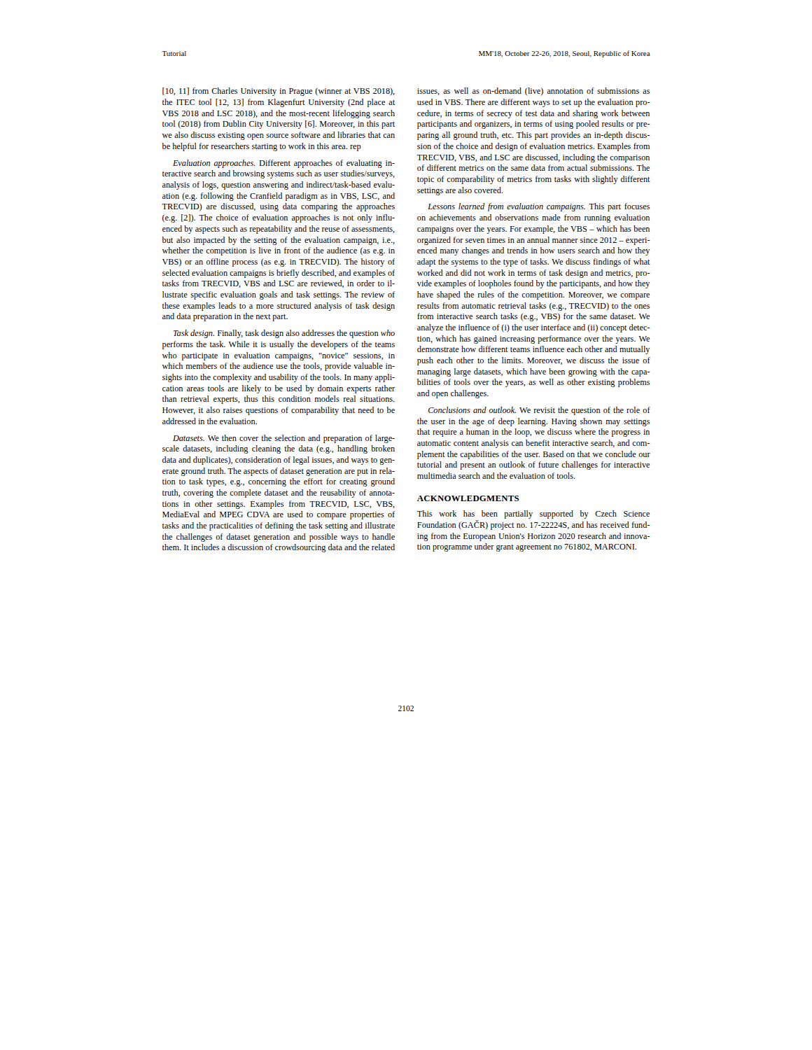Tutorial MM'18, October 22-26, 2018, Seoul, Republic of Korea
[10, 11] from Charles University in Prague (winner at VBS 2018), the ITEC tool [12, 13] from Klagenfurt University (2nd place at VBS 2018 and LSC 2018), and the most-recent lifelogging search tool (2018) from Dublin City University [6]. Moreover, in this part we also discuss existing open source software and libraries that can be helpful for researchers starting to work in this area. rep
Evaluation approaches. Different approaches of evaluating interactive search and browsing systems such as user studies/surveys, analysis of logs, question answering and indirect/task-based evaluation (e.g. following the Cranfield paradigm as in VBS, LSC, and TRECVID) are discussed, using data comparing the approaches (e.g. [2]). The choice of evaluation approaches is not only influenced by aspects such as repeatability and the reuse of assessments, but also impacted by the setting of the evaluation campaign, i.e., whether the competition is live in front of the audience (as e.g. in VBS) or an offline process (as e.g. in TRECVID). The history of selected evaluation campaigns is briefly described, and examples of tasks from TRECVID, VBS and LSC are reviewed, in order to illustrate specific evaluation goals and task settings. The review of these examples leads to a more structured analysis of task design and data preparation in the next part.
Task design. Finally, task design also addresses the question who performs the task. While it is usually the developers of the teams who participate in evaluation campaigns, "novice" sessions, in which members of the audience use the tools, provide valuable insights into the complexity and usability of the tools. In many application areas tools are likely to be used by domain experts rather than retrieval experts, thus this condition models real situations. However, it also raises questions of comparability that need to be addressed in the evaluation.
Datasets. We then cover the selection and preparation of large-scale datasets, including cleaning the data (e.g., handling broken data and duplicates), consideration of legal issues, and ways to generate ground truth. The aspects of dataset generation are put in relation to task types, e.g., concerning the effort for creating ground truth, covering the complete dataset and the reusability of annotations in other settings. Examples from TRECVID, LSC, VBS, MediaEval and MPEG CDVA are used to compare properties of tasks and the practicalities of defining the task setting and illustrate the challenges of dataset generation and possible ways to handle them. It includes a discussion of crowdsourcing data and the related issues, as well as on-demand (live) annotation of submissions as used in VBS. There are different ways to set up the evaluation procedure, in terms of secrecy of test data and sharing work between participants and organizers, in terms of using pooled results or preparing all ground truth, etc. This part provides an in-depth discussion of the choice and design of evaluation metrics. Examples from TRECVID, VBS, and LSC are discussed, including the comparison of different metrics on the same data from actual submissions. The topic of comparability of metrics from tasks with slightly different settings are also covered.
Lessons learned from evaluation campaigns. This part focuses on achievements and observations made from running evaluation campaigns over the years. For example, the VBS – which has been organized for seven times in an annual manner since 2012 – experienced many changes and trends in how users search and how they adapt the systems to the type of tasks. We discuss findings of what worked and did not work in terms of task design and metrics, provide examples of loopholes found by the participants, and how they have shaped the rules of the competition. Moreover, we compare results from automatic retrieval tasks (e.g., TRECVID) to the ones from interactive search tasks (e.g., VBS) for the same dataset. We analyze the influence of (i) the user interface and (ii) concept detection, which has gained increasing performance over the years. We demonstrate how different teams influence each other and mutually push each other to the limits. Moreover, we discuss the issue of managing large datasets, which have been growing with the capabilities of tools over the years, as well as other existing problems and open challenges.
Conclusions and outlook. We revisit the question of the role of the user in the age of deep learning. Having shown may settings that require a human in the loop, we discuss where the progress in automatic content analysis can benefit interactive search, and complement the capabilities of the user. Based on that we conclude our tutorial and present an outlook of future challenges for interactive multimedia search and the evaluation of tools.
Acknowledgments
This work has been partially supported by Czech Science Foundation (GAČR) project no. 17-22224S, and has received funding from the European Union's Horizon 2020 research and innovation programme under grant agreement no 761802, MARCONI.
2102